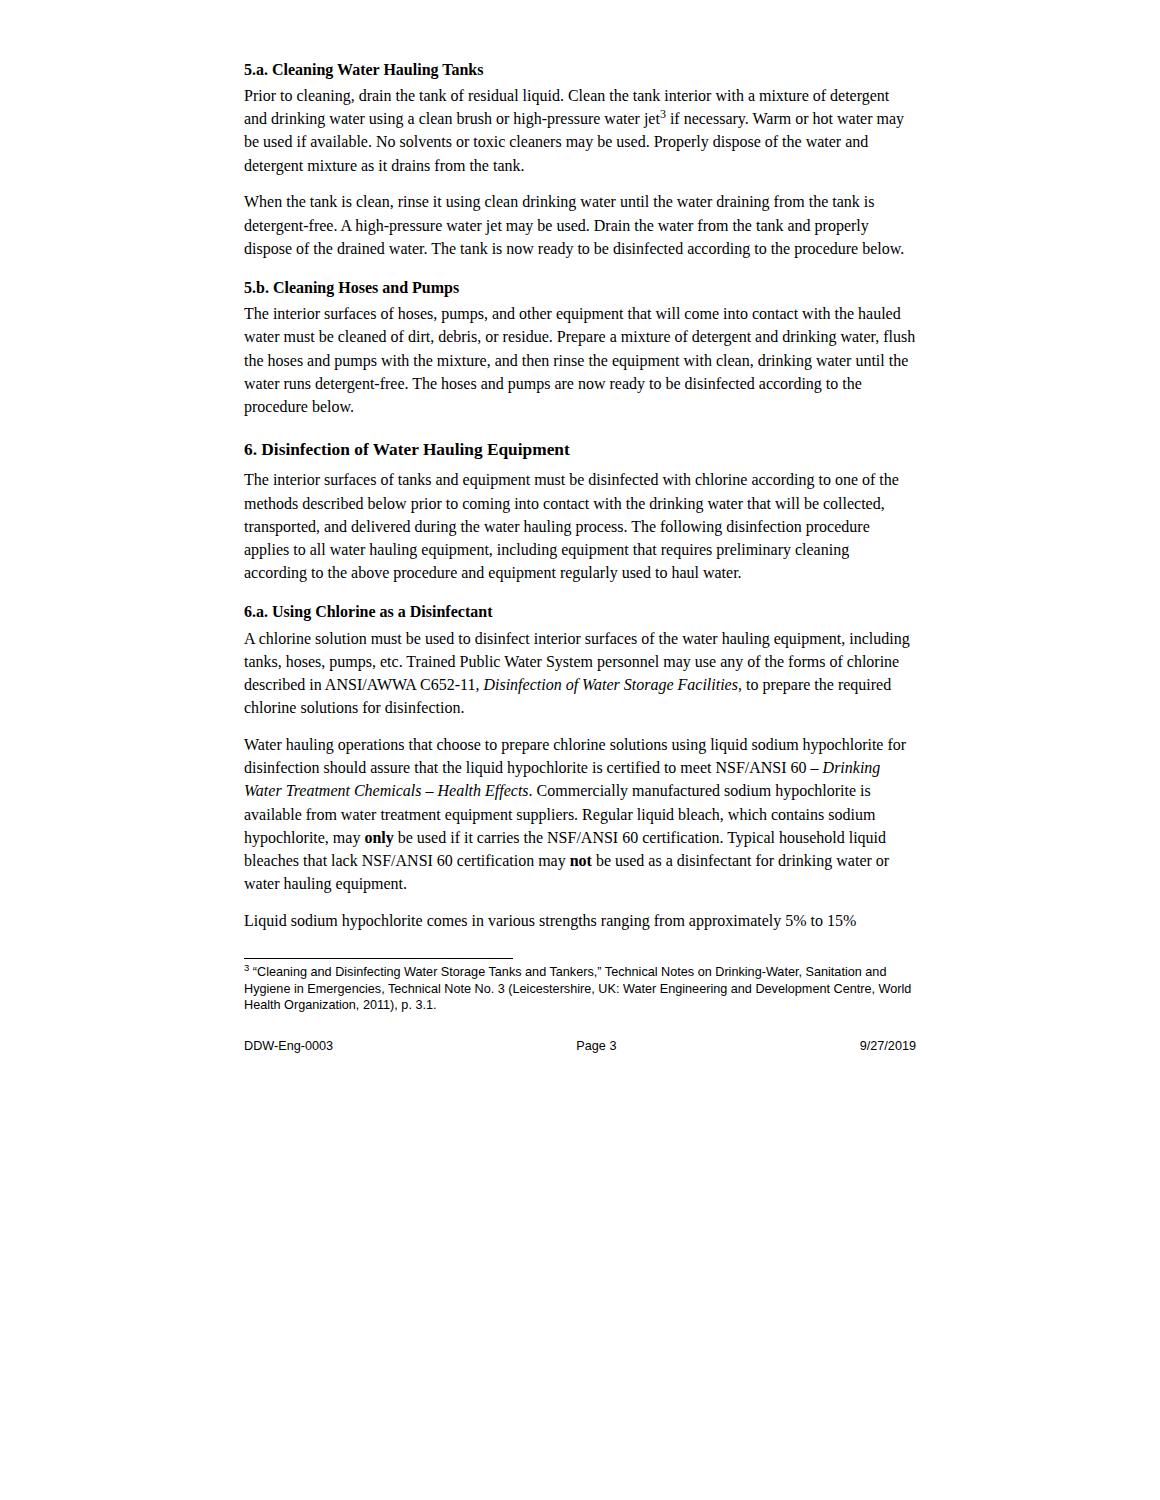5.a. Cleaning Water Hauling Tanks
Prior to cleaning, drain the tank of residual liquid. Clean the tank interior with a mixture of detergent and drinking water using a clean brush or high-pressure water jet3 if necessary. Warm or hot water may be used if available. No solvents or toxic cleaners may be used. Properly dispose of the water and detergent mixture as it drains from the tank.
When the tank is clean, rinse it using clean drinking water until the water draining from the tank is detergent-free. A high-pressure water jet may be used. Drain the water from the tank and properly dispose of the drained water. The tank is now ready to be disinfected according to the procedure below.
5.b. Cleaning Hoses and Pumps
The interior surfaces of hoses, pumps, and other equipment that will come into contact with the hauled water must be cleaned of dirt, debris, or residue. Prepare a mixture of detergent and drinking water, flush the hoses and pumps with the mixture, and then rinse the equipment with clean, drinking water until the water runs detergent-free. The hoses and pumps are now ready to be disinfected according to the procedure below.
6. Disinfection of Water Hauling Equipment
The interior surfaces of tanks and equipment must be disinfected with chlorine according to one of the methods described below prior to coming into contact with the drinking water that will be collected, transported, and delivered during the water hauling process. The following disinfection procedure applies to all water hauling equipment, including equipment that requires preliminary cleaning according to the above procedure and equipment regularly used to haul water.
6.a. Using Chlorine as a Disinfectant
A chlorine solution must be used to disinfect interior surfaces of the water hauling equipment, including tanks, hoses, pumps, etc. Trained Public Water System personnel may use any of the forms of chlorine described in ANSI/AWWA C652-11, Disinfection of Water Storage Facilities, to prepare the required chlorine solutions for disinfection.
Water hauling operations that choose to prepare chlorine solutions using liquid sodium hypochlorite for disinfection should assure that the liquid hypochlorite is certified to meet NSF/ANSI 60 – Drinking Water Treatment Chemicals – Health Effects. Commercially manufactured sodium hypochlorite is available from water treatment equipment suppliers. Regular liquid bleach, which contains sodium hypochlorite, may only be used if it carries the NSF/ANSI 60 certification. Typical household liquid bleaches that lack NSF/ANSI 60 certification may not be used as a disinfectant for drinking water or water hauling equipment.
Liquid sodium hypochlorite comes in various strengths ranging from approximately 5% to 15%
3 “Cleaning and Disinfecting Water Storage Tanks and Tankers,” Technical Notes on Drinking-Water, Sanitation and Hygiene in Emergencies, Technical Note No. 3 (Leicestershire, UK: Water Engineering and Development Centre, World Health Organization, 2011), p. 3.1.
DDW-Eng-0003 Page 3 9/27/2019